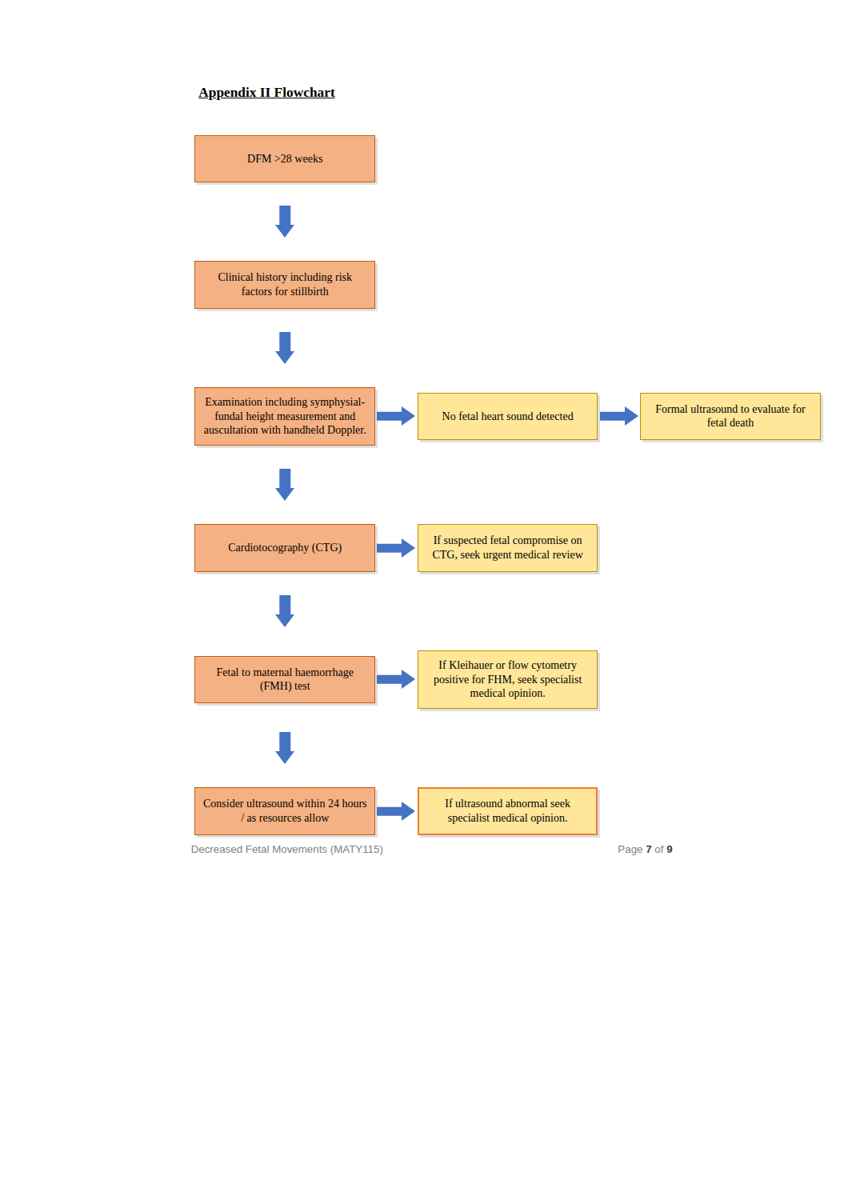Appendix II Flowchart
DFM >28 weeks
Clinical history including risk factors for stillbirth
Examination including symphysial-fundal height measurement and auscultation with handheld Doppler.
No fetal heart sound detected
Formal ultrasound to evaluate for fetal death
Cardiotocography (CTG)
If suspected fetal compromise on CTG, seek urgent medical review
Fetal to maternal haemorrhage (FMH) test
If Kleihauer or flow cytometry positive for FHM, seek specialist medical opinion.
Consider ultrasound within 24 hours / as resources allow
If ultrasound abnormal seek specialist medical opinion.
Decreased Fetal Movements (MATY115) Page 7 of 9